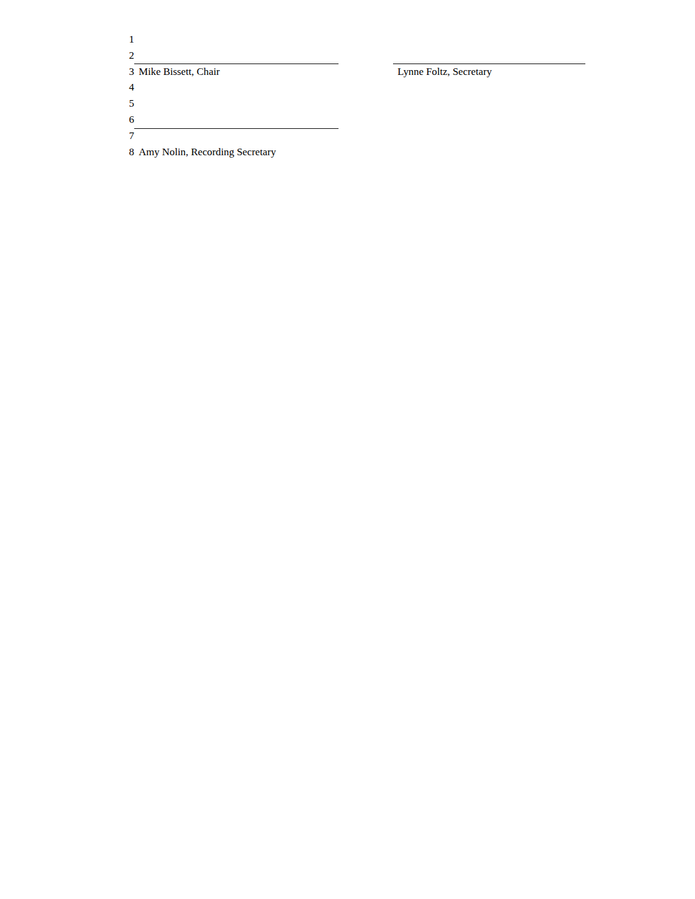| 1 | |
| 2 | |
| 3 | Mike Bissett, Chair Lynne Foltz, Secretary |
| 4 | |
| 5 | |
| 6 | |
| 7 | |
| 8 | Amy Nolin, Recording Secretary |